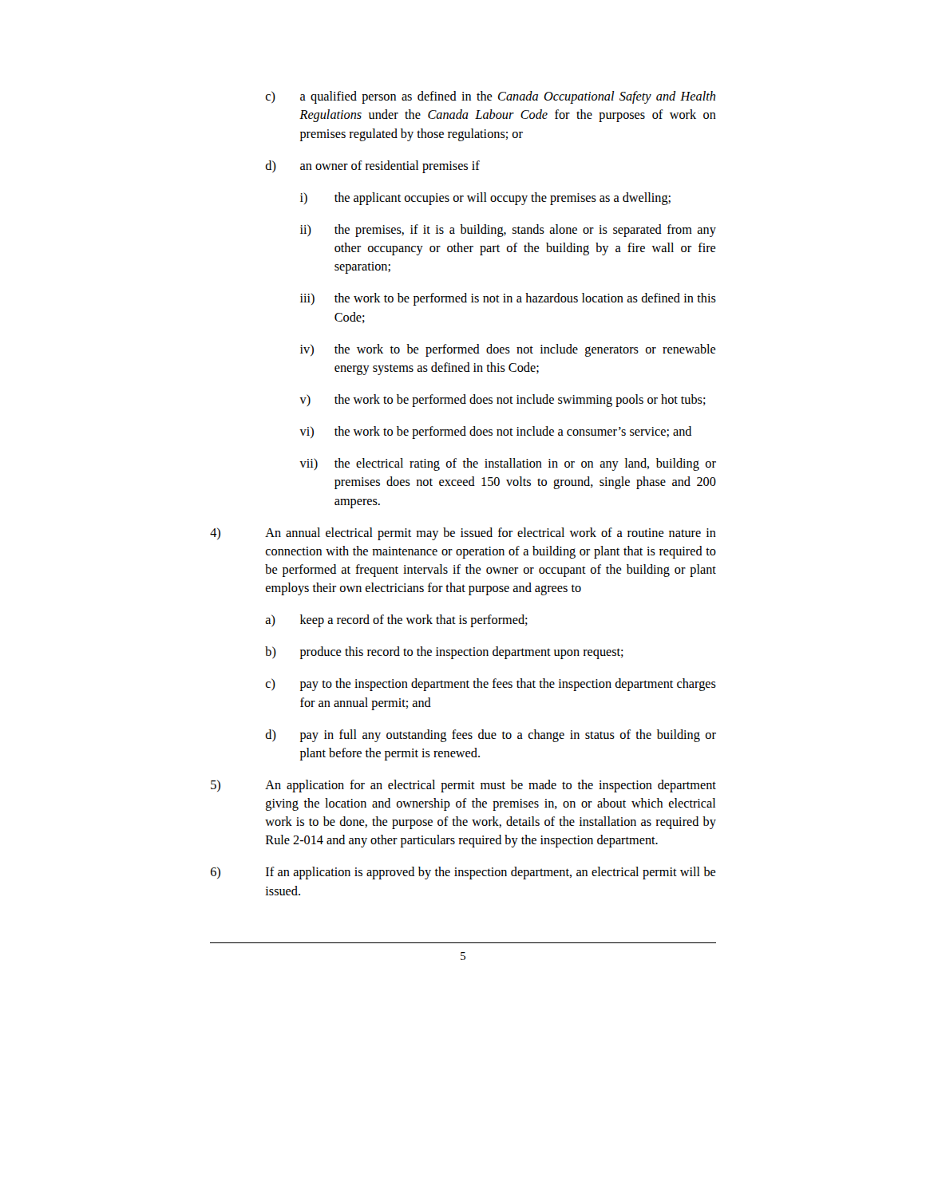c)
a qualified person as defined in the Canada Occupational Safety and Health Regulations under the Canada Labour Code for the purposes of work on premises regulated by those regulations; or
d)
an owner of residential premises if
i)
the applicant occupies or will occupy the premises as a dwelling;
ii)
the premises, if it is a building, stands alone or is separated from any other occupancy or other part of the building by a fire wall or fire separation;
iii)
the work to be performed is not in a hazardous location as defined in this Code;
iv)
the work to be performed does not include generators or renewable energy systems as defined in this Code;
v)
the work to be performed does not include swimming pools or hot tubs;
vi)
the work to be performed does not include a consumer’s service; and
vii)
the electrical rating of the installation in or on any land, building or premises does not exceed 150 volts to ground, single phase and 200 amperes.
4)
An annual electrical permit may be issued for electrical work of a routine nature in connection with the maintenance or operation of a building or plant that is required to be performed at frequent intervals if the owner or occupant of the building or plant employs their own electricians for that purpose and agrees to
a)
keep a record of the work that is performed;
b)
produce this record to the inspection department upon request;
c)
pay to the inspection department the fees that the inspection department charges for an annual permit; and
d)
pay in full any outstanding fees due to a change in status of the building or plant before the permit is renewed.
5)
An application for an electrical permit must be made to the inspection department giving the location and ownership of the premises in, on or about which electrical work is to be done, the purpose of the work, details of the installation as required by Rule 2-014 and any other particulars required by the inspection department.
6)
If an application is approved by the inspection department, an electrical permit will be issued.
5